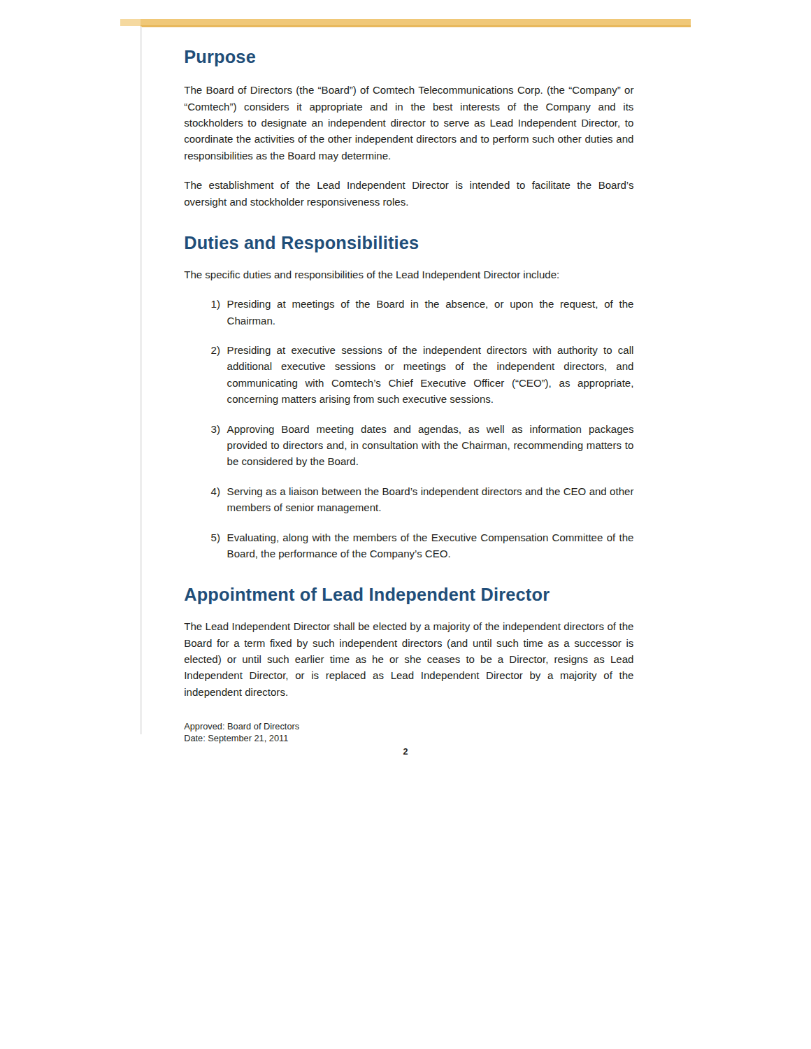Purpose
The Board of Directors (the “Board”) of Comtech Telecommunications Corp. (the “Company” or “Comtech”) considers it appropriate and in the best interests of the Company and its stockholders to designate an independent director to serve as Lead Independent Director, to coordinate the activities of the other independent directors and to perform such other duties and responsibilities as the Board may determine.
The establishment of the Lead Independent Director is intended to facilitate the Board’s oversight and stockholder responsiveness roles.
Duties and Responsibilities
The specific duties and responsibilities of the Lead Independent Director include:
Presiding at meetings of the Board in the absence, or upon the request, of the Chairman.
Presiding at executive sessions of the independent directors with authority to call additional executive sessions or meetings of the independent directors, and communicating with Comtech’s Chief Executive Officer (“CEO”), as appropriate, concerning matters arising from such executive sessions.
Approving Board meeting dates and agendas, as well as information packages provided to directors and, in consultation with the Chairman, recommending matters to be considered by the Board.
Serving as a liaison between the Board’s independent directors and the CEO and other members of senior management.
Evaluating, along with the members of the Executive Compensation Committee of the Board, the performance of the Company’s CEO.
Appointment of Lead Independent Director
The Lead Independent Director shall be elected by a majority of the independent directors of the Board for a term fixed by such independent directors (and until such time as a successor is elected) or until such earlier time as he or she ceases to be a Director, resigns as Lead Independent Director, or is replaced as Lead Independent Director by a majority of the independent directors.
Approved: Board of Directors
Date: September 21, 2011
2